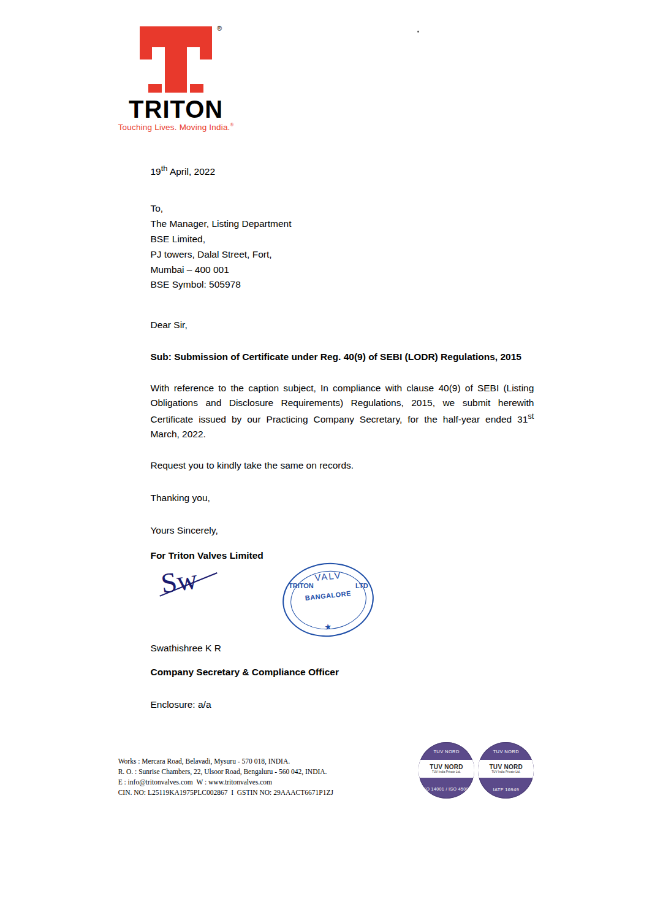®
TRITON
Touching Lives. Moving India.®
19th April, 2022
To,
The Manager, Listing Department
BSE Limited,
PJ towers, Dalal Street, Fort,
Mumbai – 400 001
BSE Symbol: 505978
Dear Sir,
Sub: Submission of Certificate under Reg. 40(9) of SEBI (LODR) Regulations, 2015
With reference to the caption subject, In compliance with clause 40(9) of SEBI (Listing Obligations and Disclosure Requirements) Regulations, 2015, we submit herewith Certificate issued by our Practicing Company Secretary, for the half-year ended 31st March, 2022.
Request you to kindly take the same on records.
Thanking you,
Yours Sincerely,
For Triton Valves Limited
Sw
VALV TRITON LTD BANGALORE ★
Swathishree K R
Company Secretary & Compliance Officer
Enclosure: a/a
Works : Mercara Road, Belavadi, Mysuru - 570 018, INDIA.
R. O. : Sunrise Chambers, 22, Ulsoor Road, Bengaluru - 560 042, INDIA.
E : info@tritonvalves.com W : www.tritonvalves.com
CIN. NO: L25119KA1975PLC002867 I GSTIN NO: 29AAACT6671P1ZJ
TUV NORD
TUV NORD TUV India Private Ltd.
ISO 14001 / ISO 45001
TUV NORD
TUV NORD TUV India Private Ltd.
IATF 16949